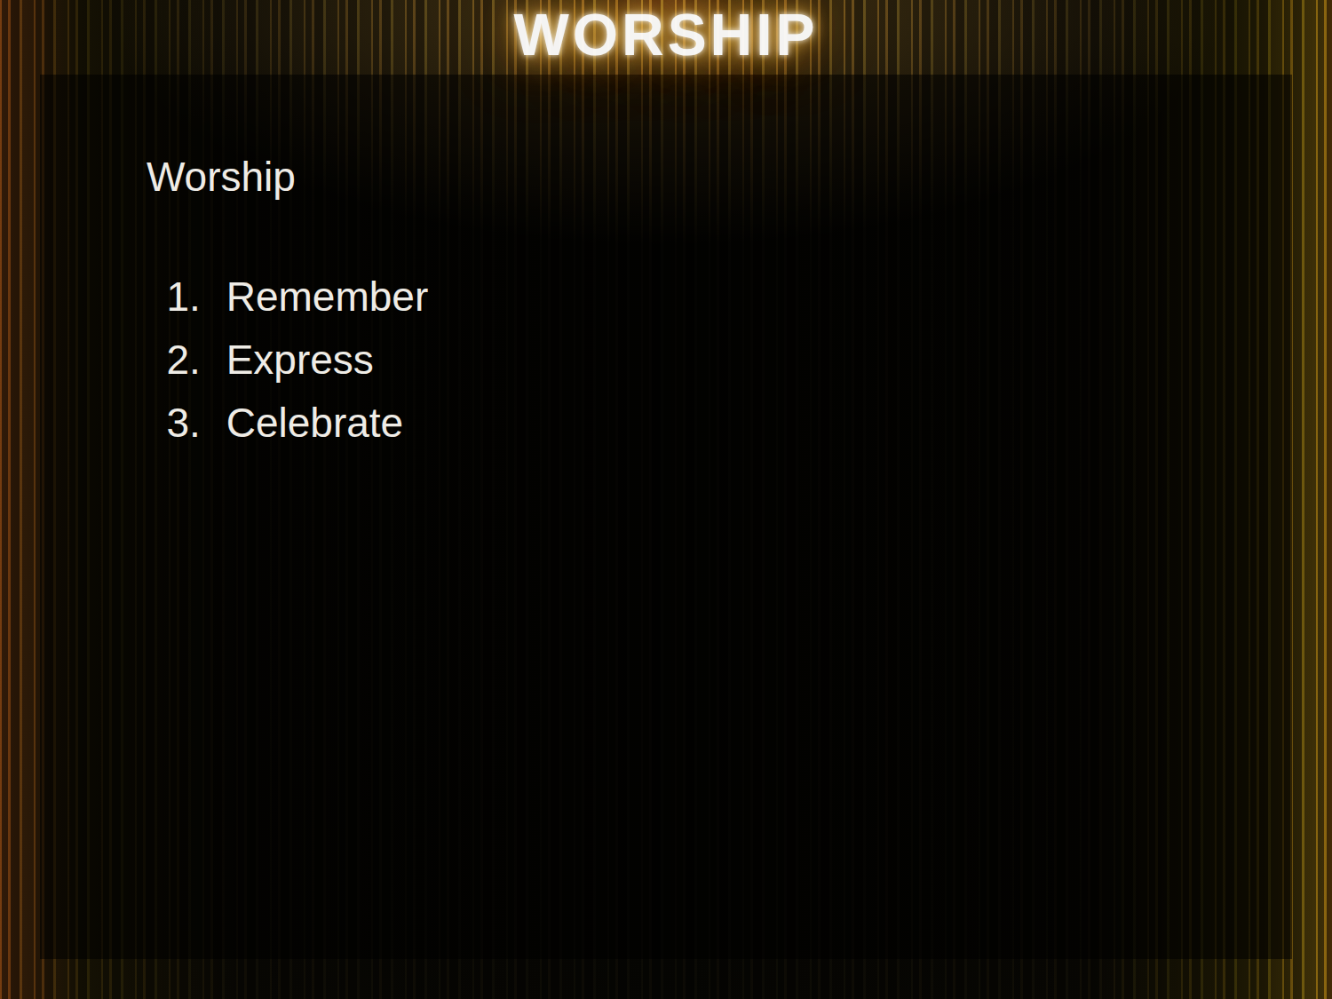WORSHIP
Worship
Remember
Express
Celebrate